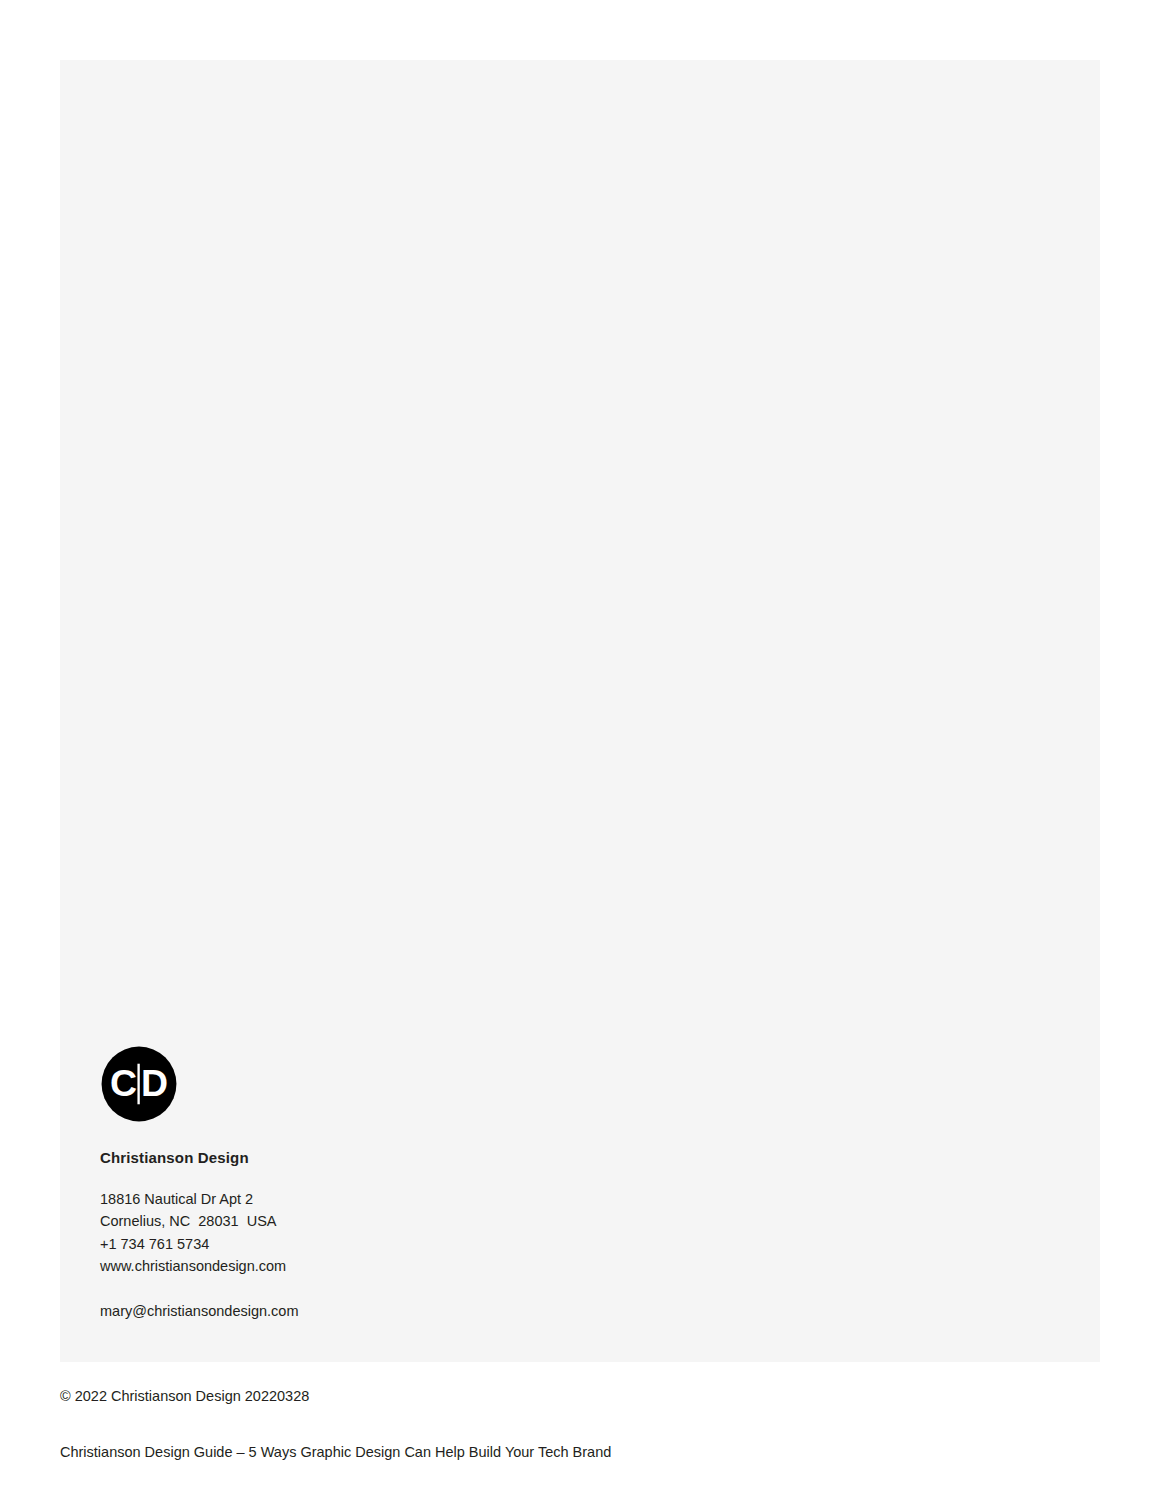C D
Christianson Design
18816 Nautical Dr Apt 2
Cornelius, NC 28031 USA
+1 734 761 5734
www.christiansondesign.com
mary@christiansondesign.com
© 2022 Christianson Design 20220328
Christianson Design Guide – 5 Ways Graphic Design Can Help Build Your Tech Brand